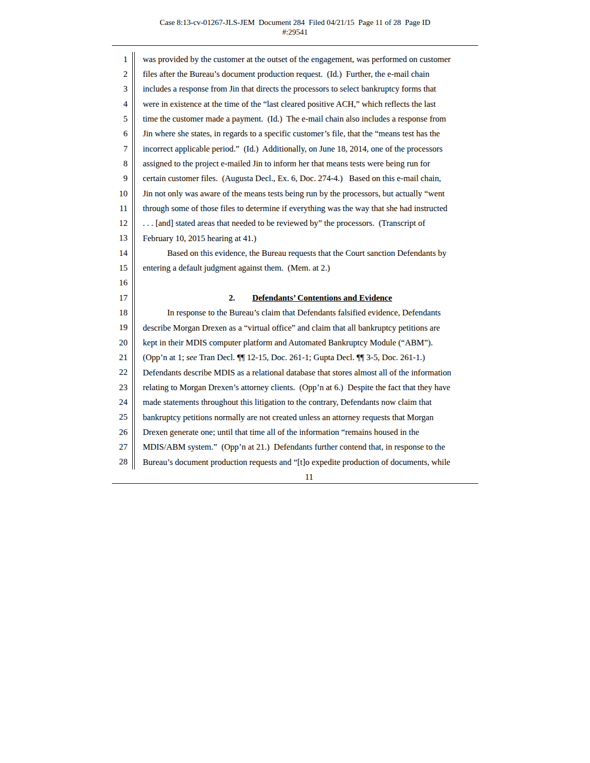Case 8:13-cv-01267-JLS-JEM Document 284 Filed 04/21/15 Page 11 of 28 Page ID #:29541
1
2
3
4
5
6
7
8
9
10
11
12
13
14
15
16
17
18
19
20
21
22
23
24
25
26
27
28
was provided by the customer at the outset of the engagement, was performed on customer
files after the Bureau’s document production request. (Id.) Further, the e-mail chain
includes a response from Jin that directs the processors to select bankruptcy forms that
were in existence at the time of the “last cleared positive ACH,” which reflects the last
time the customer made a payment. (Id.) The e-mail chain also includes a response from
Jin where she states, in regards to a specific customer’s file, that the “means test has the
incorrect applicable period.” (Id.) Additionally, on June 18, 2014, one of the processors
assigned to the project e-mailed Jin to inform her that means tests were being run for
certain customer files. (Augusta Decl., Ex. 6, Doc. 274-4.) Based on this e-mail chain,
Jin not only was aware of the means tests being run by the processors, but actually “went
through some of those files to determine if everything was the way that she had instructed
. . . [and] stated areas that needed to be reviewed by” the processors. (Transcript of
February 10, 2015 hearing at 41.)
Based on this evidence, the Bureau requests that the Court sanction Defendants by
entering a default judgment against them. (Mem. at 2.)
2. Defendants’ Contentions and Evidence
In response to the Bureau’s claim that Defendants falsified evidence, Defendants
describe Morgan Drexen as a “virtual office” and claim that all bankruptcy petitions are
kept in their MDIS computer platform and Automated Bankruptcy Module (“ABM”).
(Opp’n at 1; see Tran Decl. ¶¶ 12-15, Doc. 261-1; Gupta Decl. ¶¶ 3-5, Doc. 261-1.)
Defendants describe MDIS as a relational database that stores almost all of the information
relating to Morgan Drexen’s attorney clients. (Opp’n at 6.) Despite the fact that they have
made statements throughout this litigation to the contrary, Defendants now claim that
bankruptcy petitions normally are not created unless an attorney requests that Morgan
Drexen generate one; until that time all of the information “remains housed in the
MDIS/ABM system.” (Opp’n at 21.) Defendants further contend that, in response to the
Bureau’s document production requests and “[t]o expedite production of documents, while
11